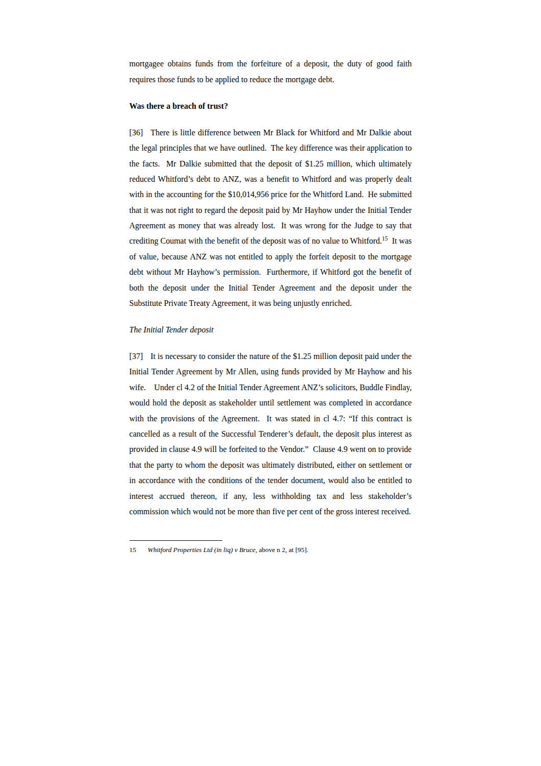mortgagee obtains funds from the forfeiture of a deposit, the duty of good faith requires those funds to be applied to reduce the mortgage debt.
Was there a breach of trust?
[36] There is little difference between Mr Black for Whitford and Mr Dalkie about the legal principles that we have outlined. The key difference was their application to the facts. Mr Dalkie submitted that the deposit of $1.25 million, which ultimately reduced Whitford’s debt to ANZ, was a benefit to Whitford and was properly dealt with in the accounting for the $10,014,956 price for the Whitford Land. He submitted that it was not right to regard the deposit paid by Mr Hayhow under the Initial Tender Agreement as money that was already lost. It was wrong for the Judge to say that crediting Coumat with the benefit of the deposit was of no value to Whitford.15 It was of value, because ANZ was not entitled to apply the forfeit deposit to the mortgage debt without Mr Hayhow’s permission. Furthermore, if Whitford got the benefit of both the deposit under the Initial Tender Agreement and the deposit under the Substitute Private Treaty Agreement, it was being unjustly enriched.
The Initial Tender deposit
[37] It is necessary to consider the nature of the $1.25 million deposit paid under the Initial Tender Agreement by Mr Allen, using funds provided by Mr Hayhow and his wife. Under cl 4.2 of the Initial Tender Agreement ANZ’s solicitors, Buddle Findlay, would hold the deposit as stakeholder until settlement was completed in accordance with the provisions of the Agreement. It was stated in cl 4.7: “If this contract is cancelled as a result of the Successful Tenderer’s default, the deposit plus interest as provided in clause 4.9 will be forfeited to the Vendor.” Clause 4.9 went on to provide that the party to whom the deposit was ultimately distributed, either on settlement or in accordance with the conditions of the tender document, would also be entitled to interest accrued thereon, if any, less withholding tax and less stakeholder’s commission which would not be more than five per cent of the gross interest received.
15
Whitford Properties Ltd (in liq) v Bruce, above n 2, at [95].